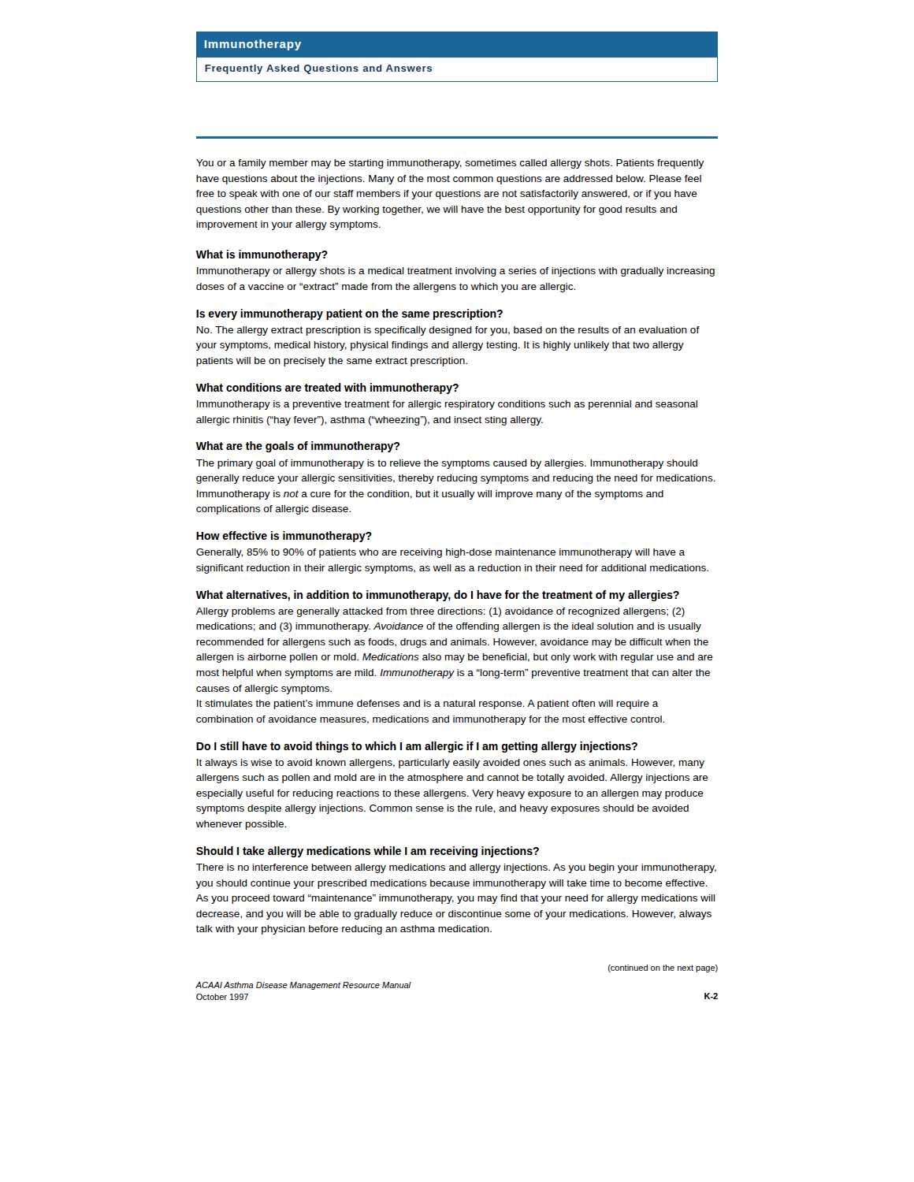Immunotherapy
Frequently Asked Questions and Answers
You or a family member may be starting immunotherapy, sometimes called allergy shots. Patients frequently have questions about the injections. Many of the most common questions are addressed below. Please feel free to speak with one of our staff members if your questions are not satisfactorily answered, or if you have questions other than these. By working together, we will have the best opportunity for good results and improvement in your allergy symptoms.
What is immunotherapy?
Immunotherapy or allergy shots is a medical treatment involving a series of injections with gradually increasing doses of a vaccine or “extract” made from the allergens to which you are allergic.
Is every immunotherapy patient on the same prescription?
No. The allergy extract prescription is specifically designed for you, based on the results of an evaluation of your symptoms, medical history, physical findings and allergy testing. It is highly unlikely that two allergy patients will be on precisely the same extract prescription.
What conditions are treated with immunotherapy?
Immunotherapy is a preventive treatment for allergic respiratory conditions such as perennial and seasonal allergic rhinitis (“hay fever”), asthma (“wheezing”), and insect sting allergy.
What are the goals of immunotherapy?
The primary goal of immunotherapy is to relieve the symptoms caused by allergies. Immunotherapy should generally reduce your allergic sensitivities, thereby reducing symptoms and reducing the need for medications. Immunotherapy is not a cure for the condition, but it usually will improve many of the symptoms and complications of allergic disease.
How effective is immunotherapy?
Generally, 85% to 90% of patients who are receiving high-dose maintenance immunotherapy will have a significant reduction in their allergic symptoms, as well as a reduction in their need for additional medications.
What alternatives, in addition to immunotherapy, do I have for the treatment of my allergies?
Allergy problems are generally attacked from three directions: (1) avoidance of recognized allergens; (2) medications; and (3) immunotherapy. Avoidance of the offending allergen is the ideal solution and is usually recommended for allergens such as foods, drugs and animals. However, avoidance may be difficult when the allergen is airborne pollen or mold. Medications also may be beneficial, but only work with regular use and are most helpful when symptoms are mild. Immunotherapy is a “long-term” preventive treatment that can alter the causes of allergic symptoms.
It stimulates the patient’s immune defenses and is a natural response. A patient often will require a combination of avoidance measures, medications and immunotherapy for the most effective control.
Do I still have to avoid things to which I am allergic if I am getting allergy injections?
It always is wise to avoid known allergens, particularly easily avoided ones such as animals. However, many allergens such as pollen and mold are in the atmosphere and cannot be totally avoided. Allergy injections are especially useful for reducing reactions to these allergens. Very heavy exposure to an allergen may produce symptoms despite allergy injections. Common sense is the rule, and heavy exposures should be avoided whenever possible.
Should I take allergy medications while I am receiving injections?
There is no interference between allergy medications and allergy injections. As you begin your immunotherapy, you should continue your prescribed medications because immunotherapy will take time to become effective.
As you proceed toward “maintenance” immunotherapy, you may find that your need for allergy medications will decrease, and you will be able to gradually reduce or discontinue some of your medications. However, always talk with your physician before reducing an asthma medication.
(continued on the next page)
ACAAI Asthma Disease Management Resource Manual
October 1997
K-2